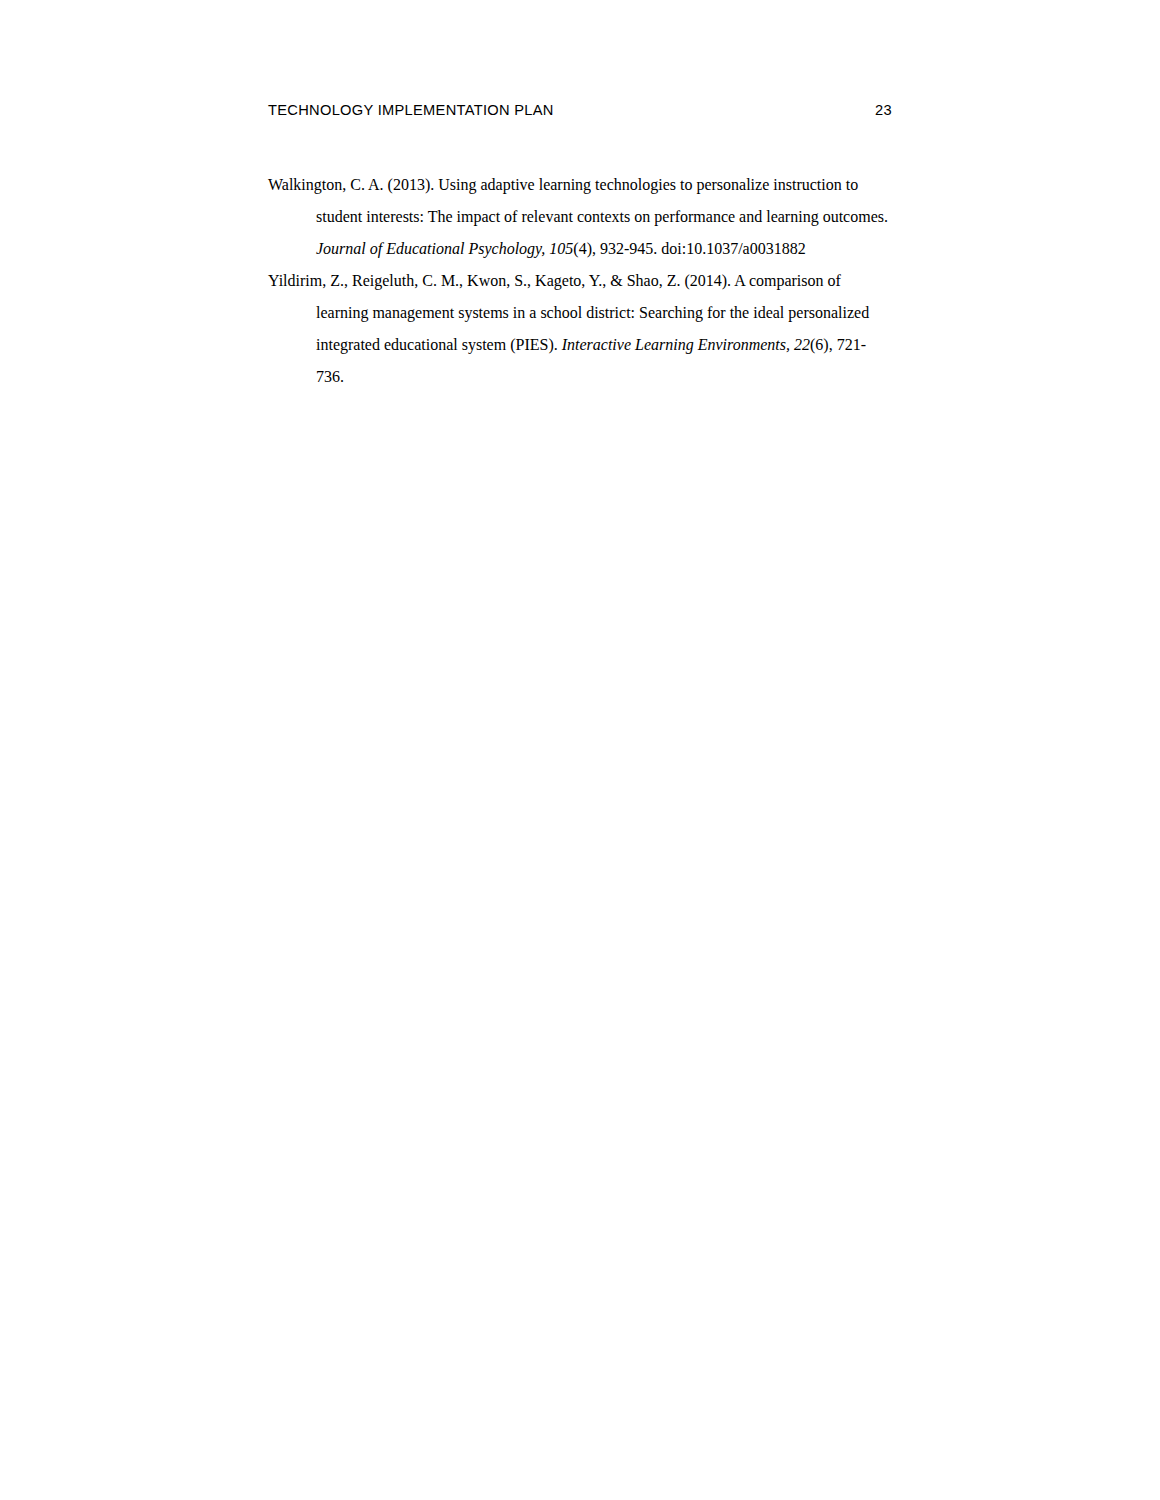Technology Implementation Plan 23
Walkington, C. A. (2013). Using adaptive learning technologies to personalize instruction to student interests: The impact of relevant contexts on performance and learning outcomes. Journal of Educational Psychology, 105(4), 932-945. doi:10.1037/a0031882
Yildirim, Z., Reigeluth, C. M., Kwon, S., Kageto, Y., & Shao, Z. (2014). A comparison of learning management systems in a school district: Searching for the ideal personalized integrated educational system (PIES). Interactive Learning Environments, 22(6), 721-736.